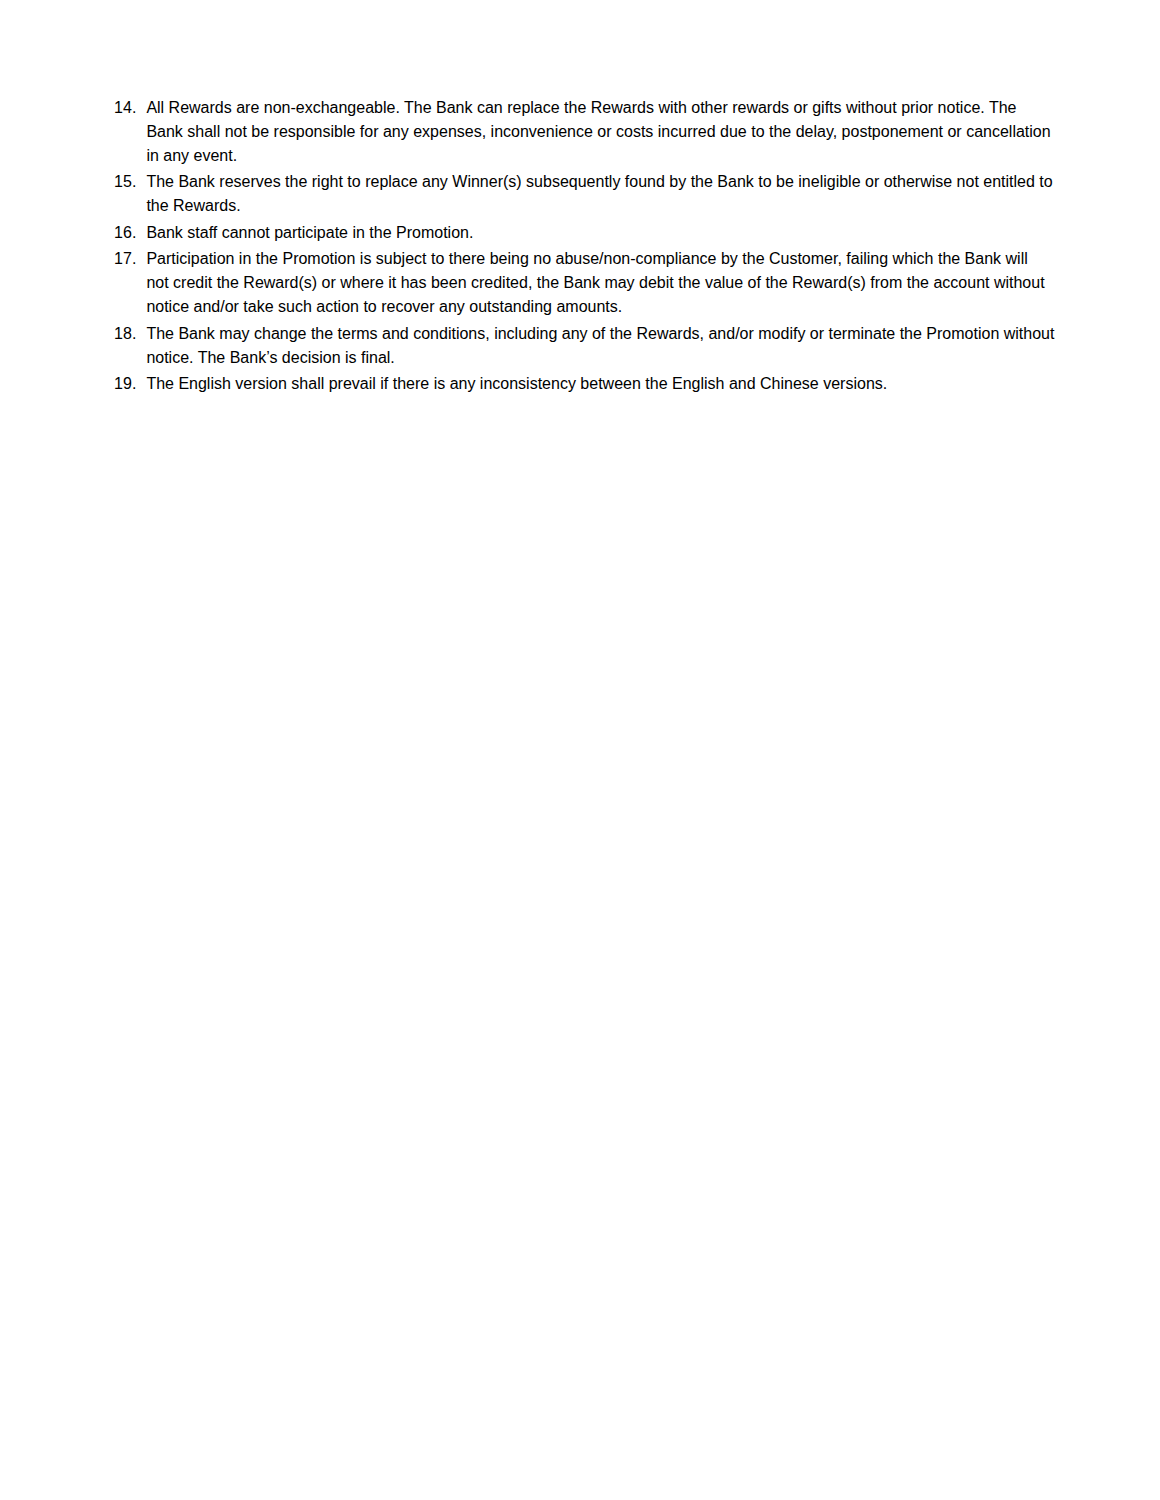All Rewards are non-exchangeable. The Bank can replace the Rewards with other rewards or gifts without prior notice. The Bank shall not be responsible for any expenses, inconvenience or costs incurred due to the delay, postponement or cancellation in any event.
The Bank reserves the right to replace any Winner(s) subsequently found by the Bank to be ineligible or otherwise not entitled to the Rewards.
Bank staff cannot participate in the Promotion.
Participation in the Promotion is subject to there being no abuse/non-compliance by the Customer, failing which the Bank will not credit the Reward(s) or where it has been credited, the Bank may debit the value of the Reward(s) from the account without notice and/or take such action to recover any outstanding amounts.
The Bank may change the terms and conditions, including any of the Rewards, and/or modify or terminate the Promotion without notice. The Bank’s decision is final.
The English version shall prevail if there is any inconsistency between the English and Chinese versions.